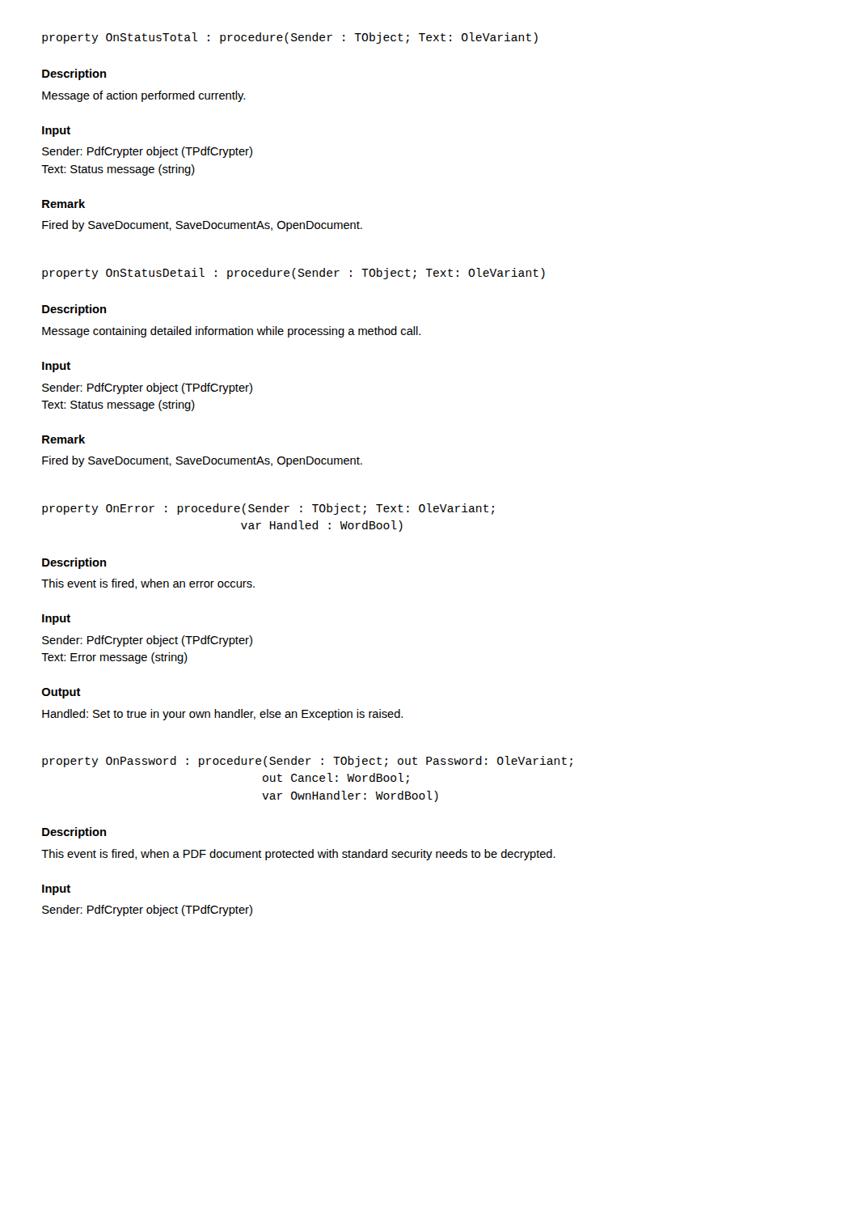property OnStatusTotal : procedure(Sender : TObject; Text: OleVariant)
Description
Message of action performed currently.
Input
Sender: PdfCrypter object (TPdfCrypter)
Text: Status message (string)
Remark
Fired by SaveDocument, SaveDocumentAs, OpenDocument.
property OnStatusDetail : procedure(Sender : TObject; Text: OleVariant)
Description
Message containing detailed information while processing a method call.
Input
Sender: PdfCrypter object (TPdfCrypter)
Text: Status message (string)
Remark
Fired by SaveDocument, SaveDocumentAs, OpenDocument.
property OnError : procedure(Sender : TObject; Text: OleVariant;
                            var Handled : WordBool)
Description
This event is fired, when an error occurs.
Input
Sender: PdfCrypter object (TPdfCrypter)
Text: Error message (string)
Output
Handled: Set to true in your own handler, else an Exception is raised.
property OnPassword : procedure(Sender : TObject; out Password: OleVariant;
                               out Cancel: WordBool;
                               var OwnHandler: WordBool)
Description
This event is fired, when a PDF document protected with standard security needs to be decrypted.
Input
Sender: PdfCrypter object (TPdfCrypter)